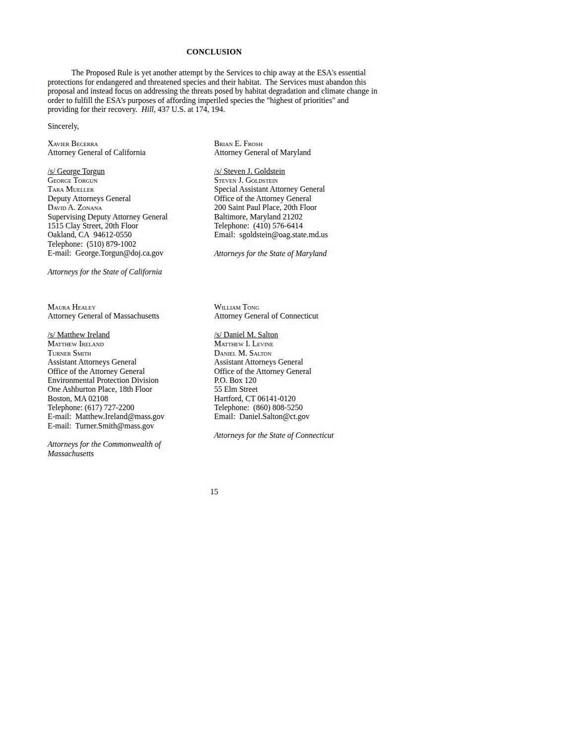CONCLUSION
The Proposed Rule is yet another attempt by the Services to chip away at the ESA's essential protections for endangered and threatened species and their habitat. The Services must abandon this proposal and instead focus on addressing the threats posed by habitat degradation and climate change in order to fulfill the ESA's purposes of affording imperiled species the "highest of priorities" and providing for their recovery. Hill, 437 U.S. at 174, 194.
Sincerely,
| Xavier Becerra Attorney General of California /s/ George Torgun George Torgun Tara Mueller Deputy Attorneys General David A. Zonana Supervising Deputy Attorney General 1515 Clay Street, 20th Floor Oakland, CA 94612-0550 Telephone: (510) 879-1002 E-mail: George.Torgun@doj.ca.gov Attorneys for the State of California | Brian E. Frosh Attorney General of Maryland /s/ Steven J. Goldstein Steven J. Goldstein Special Assistant Attorney General Office of the Attorney General 200 Saint Paul Place, 20th Floor Baltimore, Maryland 21202 Telephone: (410) 576-6414 Email: sgoldstein@oag.state.md.us Attorneys for the State of Maryland |
| Maura Healey Attorney General of Massachusetts /s/ Matthew Ireland Matthew Ireland Turner Smith Assistant Attorneys General Office of the Attorney General Environmental Protection Division One Ashburton Place, 18th Floor Boston, MA 02108 Telephone: (617) 727-2200 E-mail: Matthew.Ireland@mass.gov E-mail: Turner.Smith@mass.gov Attorneys for the Commonwealth of Massachusetts | William Tong Attorney General of Connecticut /s/ Daniel M. Salton Matthew I. Levine Daniel M. Salton Assistant Attorneys General Office of the Attorney General P.O. Box 120 55 Elm Street Hartford, CT 06141-0120 Telephone: (860) 808-5250 Email: Daniel.Salton@ct.gov Attorneys for the State of Connecticut |
15